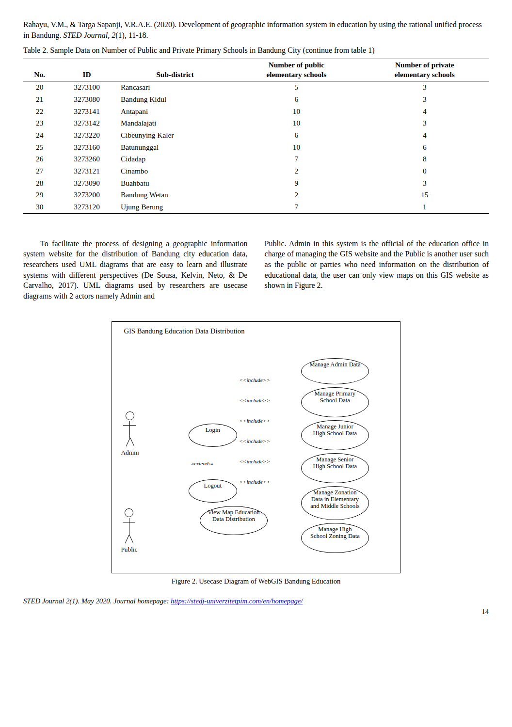Rahayu, V.M., & Targa Sapanji, V.R.A.E. (2020). Development of geographic information system in education by using the rational unified process in Bandung. STED Journal, 2(1), 11-18.
Table 2. Sample Data on Number of Public and Private Primary Schools in Bandung City (continue from table 1)
| No. | ID | Sub-district | Number of public elementary schools | Number of private elementary schools |
| --- | --- | --- | --- | --- |
| 20 | 3273100 | Rancasari | 5 | 3 |
| 21 | 3273080 | Bandung Kidul | 6 | 3 |
| 22 | 3273141 | Antapani | 10 | 4 |
| 23 | 3273142 | Mandalajati | 10 | 3 |
| 24 | 3273220 | Cibeunying Kaler | 6 | 4 |
| 25 | 3273160 | Batununggal | 10 | 6 |
| 26 | 3273260 | Cidadap | 7 | 8 |
| 27 | 3273121 | Cinambo | 2 | 0 |
| 28 | 3273090 | Buahbatu | 9 | 3 |
| 29 | 3273200 | Bandung Wetan | 2 | 15 |
| 30 | 3273120 | Ujung Berung | 7 | 1 |
To facilitate the process of designing a geographic information system website for the distribution of Bandung city education data, researchers used UML diagrams that are easy to learn and illustrate systems with different perspectives (De Sousa, Kelvin, Neto, & De Carvalho, 2017). UML diagrams used by researchers are usecase diagrams with 2 actors namely Admin and
Public. Admin in this system is the official of the education office in charge of managing the GIS website and the Public is another user such as the public or parties who need information on the distribution of educational data, the user can only view maps on this GIS website as shown in Figure 2.
GIS Bandung Education Data Distribution
Admin
Public
Login
Logout
«extends»
View Map Education
Data Distribution
Manage Admin Data
Manage Primary
School Data
Manage Junior
High School Data
Manage Senior
High School Data
Manage Zonation
Data in Elementary
and Middle Schools
Manage High
School Zoning Data
<<include>>
<<include>>
<<include>>
<<include>>
<<include>>
<<include>>
Figure 2. Usecase Diagram of WebGIS Bandung Education
STED Journal 2(1). May 2020. Journal homepage: https://stedj-univerzitetpim.com/en/homepage/
14